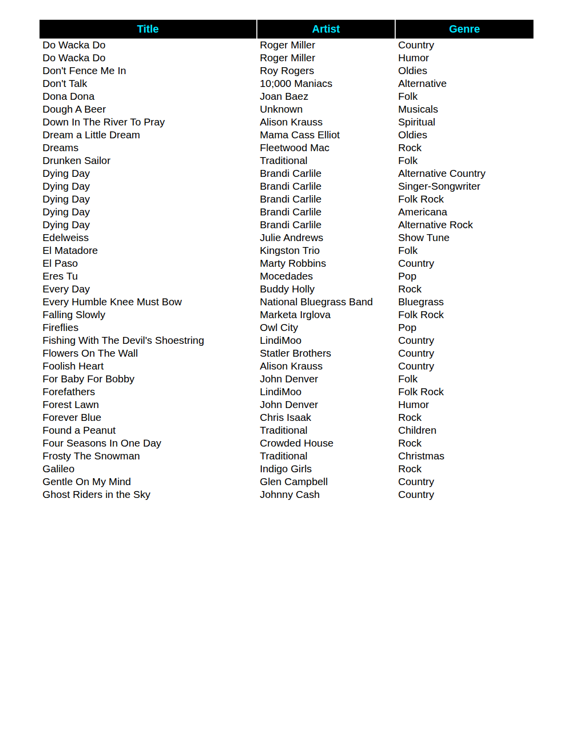| Title | Artist | Genre |
| --- | --- | --- |
| Do Wacka Do | Roger Miller | Country |
| Do Wacka Do | Roger Miller | Humor |
| Don't Fence Me In | Roy Rogers | Oldies |
| Don't Talk | 10;000 Maniacs | Alternative |
| Dona Dona | Joan Baez | Folk |
| Dough A Beer | Unknown | Musicals |
| Down In The River To Pray | Alison Krauss | Spiritual |
| Dream a Little Dream | Mama Cass Elliot | Oldies |
| Dreams | Fleetwood Mac | Rock |
| Drunken Sailor | Traditional | Folk |
| Dying Day | Brandi Carlile | Alternative Country |
| Dying Day | Brandi Carlile | Singer-Songwriter |
| Dying Day | Brandi Carlile | Folk Rock |
| Dying Day | Brandi Carlile | Americana |
| Dying Day | Brandi Carlile | Alternative Rock |
| Edelweiss | Julie Andrews | Show Tune |
| El Matadore | Kingston Trio | Folk |
| El Paso | Marty Robbins | Country |
| Eres Tu | Mocedades | Pop |
| Every Day | Buddy Holly | Rock |
| Every Humble Knee Must Bow | National Bluegrass Band | Bluegrass |
| Falling Slowly | Marketa Irglova | Folk Rock |
| Fireflies | Owl City | Pop |
| Fishing With The Devil's Shoestring | LindiMoo | Country |
| Flowers On The Wall | Statler Brothers | Country |
| Foolish Heart | Alison Krauss | Country |
| For Baby For Bobby | John Denver | Folk |
| Forefathers | LindiMoo | Folk Rock |
| Forest Lawn | John Denver | Humor |
| Forever Blue | Chris Isaak | Rock |
| Found a Peanut | Traditional | Children |
| Four Seasons In One Day | Crowded House | Rock |
| Frosty The Snowman | Traditional | Christmas |
| Galileo | Indigo Girls | Rock |
| Gentle On My Mind | Glen Campbell | Country |
| Ghost Riders in the Sky | Johnny Cash | Country |